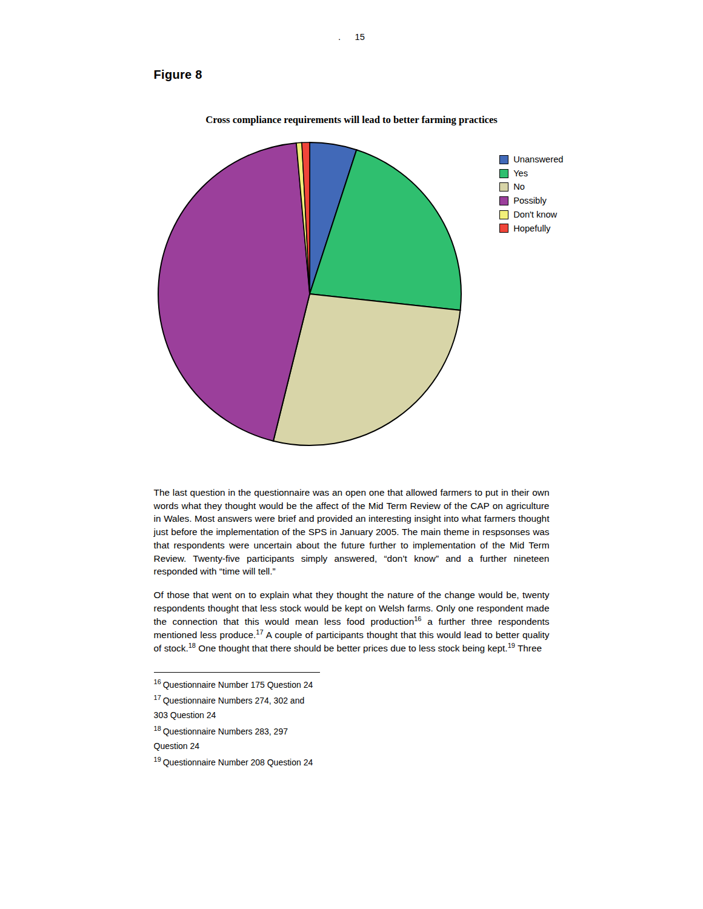. 15
Figure 8
Cross compliance requirements will lead to better farming practices
Unanswered
Yes
No
Possibly
Don't know
Hopefully
The last question in the questionnaire was an open one that allowed farmers to put in their own words what they thought would be the affect of the Mid Term Review of the CAP on agriculture in Wales. Most answers were brief and provided an interesting insight into what farmers thought just before the implementation of the SPS in January 2005. The main theme in respsonses was that respondents were uncertain about the future further to implementation of the Mid Term Review. Twenty-five participants simply answered, “don’t know” and a further nineteen responded with “time will tell.”
Of those that went on to explain what they thought the nature of the change would be, twenty respondents thought that less stock would be kept on Welsh farms. Only one respondent made the connection that this would mean less food production16 a further three respondents mentioned less produce.17 A couple of participants thought that this would lead to better quality of stock.18 One thought that there should be better prices due to less stock being kept.19 Three
16 Questionnaire Number 175 Question 24
17 Questionnaire Numbers 274, 302 and 303 Question 24
18 Questionnaire Numbers 283, 297 Question 24
19 Questionnaire Number 208 Question 24